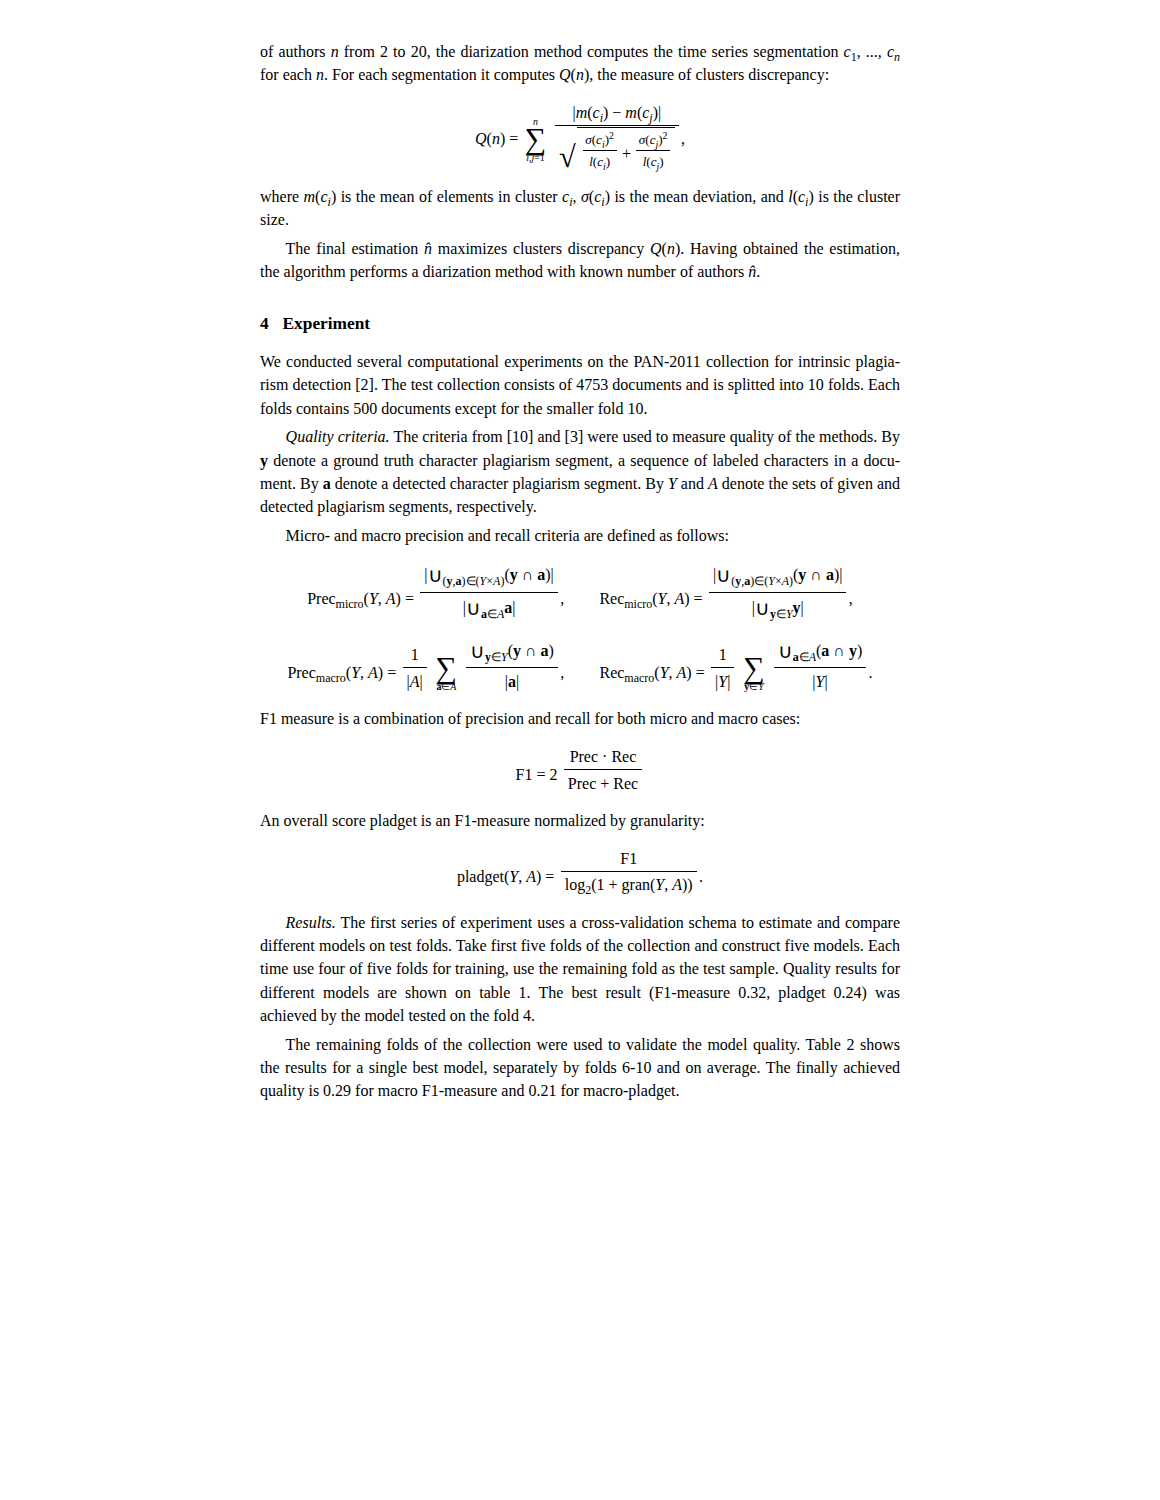of authors n from 2 to 20, the diarization method computes the time series segmentation c1, ..., cn for each n. For each segmentation it computes Q(n), the measure of clusters discrepancy:
Q(n) = n ∑ i,j=1 |m(ci) − m(cj)| √ σ(ci)2 l(ci) + σ(cj)2 l(cj) ,
where m(ci) is the mean of elements in cluster ci, σ(ci) is the mean deviation, and l(ci) is the cluster size.
The final estimation n̂ maximizes clusters discrepancy Q(n). Having obtained the estimation, the algorithm performs a diarization method with known number of authors n̂.
4 Experiment
We conducted several computational experiments on the PAN-2011 collection for intrinsic plagiarism detection [2]. The test collection consists of 4753 documents and is splitted into 10 folds. Each folds contains 500 documents except for the smaller fold 10.
Quality criteria. The criteria from [10] and [3] were used to measure quality of the methods. By y denote a ground truth character plagiarism segment, a sequence of labeled characters in a document. By a denote a detected character plagiarism segment. By Y and A denote the sets of given and detected plagiarism segments, respectively.
Micro- and macro precision and recall criteria are defined as follows:
Precmicro(Y, A) = |∪(y,a)∈(Y×A)(y ∩ a)| |∪a∈Aa| , Recmicro(Y, A) = |∪(y,a)∈(Y×A)(y ∩ a)| |∪y∈Yy| ,
Precmacro(Y, A) = 1 |A| ∑ a∈A ∪y∈Y(y ∩ a) |a| , Recmacro(Y, A) = 1 |Y| ∑ y∈Y ∪a∈A(a ∩ y) |Y| .
F1 measure is a combination of precision and recall for both micro and macro cases:
F1 = 2 Prec · Rec Prec + Rec
An overall score pladget is an F1-measure normalized by granularity:
pladget(Y, A) = F1 log2(1 + gran(Y, A)) .
Results. The first series of experiment uses a cross-validation schema to estimate and compare different models on test folds. Take first five folds of the collection and construct five models. Each time use four of five folds for training, use the remaining fold as the test sample. Quality results for different models are shown on table 1. The best result (F1-measure 0.32, pladget 0.24) was achieved by the model tested on the fold 4.
The remaining folds of the collection were used to validate the model quality. Table 2 shows the results for a single best model, separately by folds 6-10 and on average. The finally achieved quality is 0.29 for macro F1-measure and 0.21 for macro-pladget.